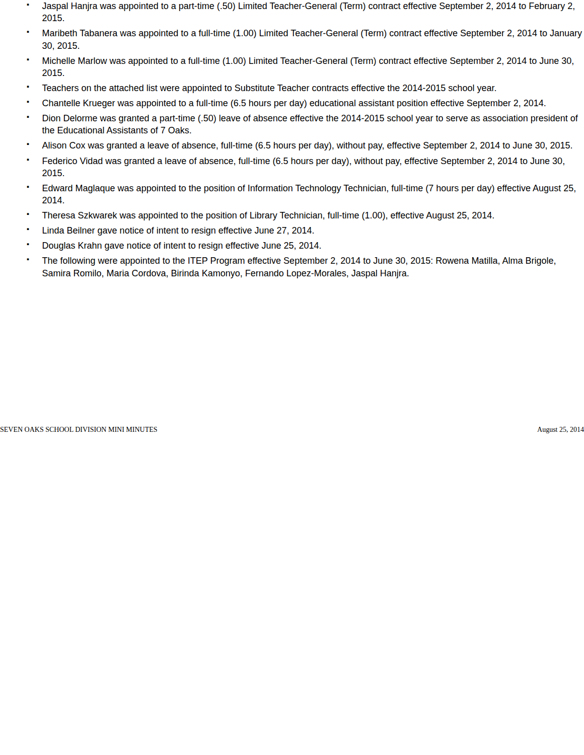Jaspal Hanjra was appointed to a part-time (.50) Limited Teacher-General (Term) contract effective September 2, 2014 to February 2, 2015.
Maribeth Tabanera was appointed to a full-time (1.00) Limited Teacher-General (Term) contract effective September 2, 2014 to January 30, 2015.
Michelle Marlow was appointed to a full-time (1.00) Limited Teacher-General (Term) contract effective September 2, 2014 to June 30, 2015.
Teachers on the attached list were appointed to Substitute Teacher contracts effective the 2014-2015 school year.
Chantelle Krueger was appointed to a full-time (6.5 hours per day) educational assistant position effective September 2, 2014.
Dion Delorme was granted a part-time (.50) leave of absence effective the 2014-2015 school year to serve as association president of the Educational Assistants of 7 Oaks.
Alison Cox was granted a leave of absence, full-time (6.5 hours per day), without pay, effective September 2, 2014 to June 30, 2015.
Federico Vidad was granted a leave of absence, full-time (6.5 hours per day), without pay, effective September 2, 2014 to June 30, 2015.
Edward Maglaque was appointed to the position of Information Technology Technician, full-time (7 hours per day) effective August 25, 2014.
Theresa Szkwarek was appointed to the position of Library Technician, full-time (1.00), effective August 25, 2014.
Linda Beilner gave notice of intent to resign effective June 27, 2014.
Douglas Krahn gave notice of intent to resign effective June 25, 2014.
The following were appointed to the ITEP Program effective September 2, 2014 to June 30, 2015: Rowena Matilla, Alma Brigole, Samira Romilo, Maria Cordova, Birinda Kamonyo, Fernando Lopez-Morales, Jaspal Hanjra.
SEVEN OAKS SCHOOL DIVISION MINI MINUTES August 25, 2014